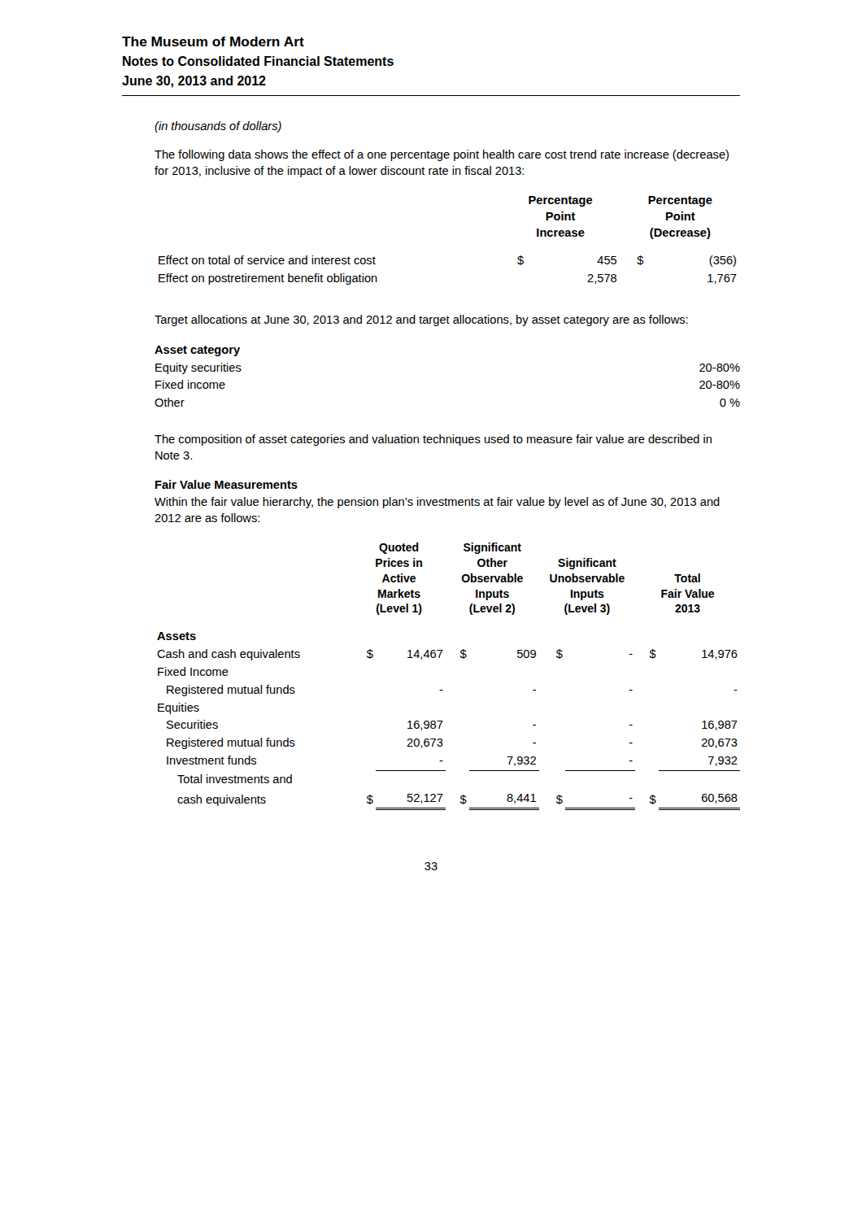The Museum of Modern Art
Notes to Consolidated Financial Statements
June 30, 2013 and 2012
(in thousands of dollars)
The following data shows the effect of a one percentage point health care cost trend rate increase (decrease) for 2013, inclusive of the impact of a lower discount rate in fiscal 2013:
| | Percentage Point Increase | Percentage Point (Decrease) |
| --- | --- | --- |
| Effect on total of service and interest cost | $ | 455 | $ | (356) |
| Effect on postretirement benefit obligation | | 2,578 | | 1,767 |
Target allocations at June 30, 2013 and 2012 and target allocations, by asset category are as follows:
| Asset category | |
| Equity securities | 20-80% |
| Fixed income | 20-80% |
| Other | 0 % |
The composition of asset categories and valuation techniques used to measure fair value are described in Note 3.
Fair Value Measurements
Within the fair value hierarchy, the pension plan’s investments at fair value by level as of June 30, 2013 and 2012 are as follows:
| | Quoted Prices in Active Markets (Level 1) | Significant Other Observable Inputs (Level 2) | Significant Unobservable Inputs (Level 3) | Total Fair Value 2013 |
| --- | --- | --- | --- | --- |
| Assets | |
| Cash and cash equivalents | $ | 14,467 | $ | 509 | $ | - | $ | 14,976 |
| Fixed Income | |
| Registered mutual funds | | - | | - | | - | | - |
| Equities | |
| Securities | | 16,987 | | - | | - | | 16,987 |
| Registered mutual funds | | 20,673 | | - | | - | | 20,673 |
| Investment funds | | - | | 7,932 | | - | | 7,932 |
| Total investments and | |
| cash equivalents | $ | 52,127 | $ | 8,441 | $ | - | $ | 60,568 |
33